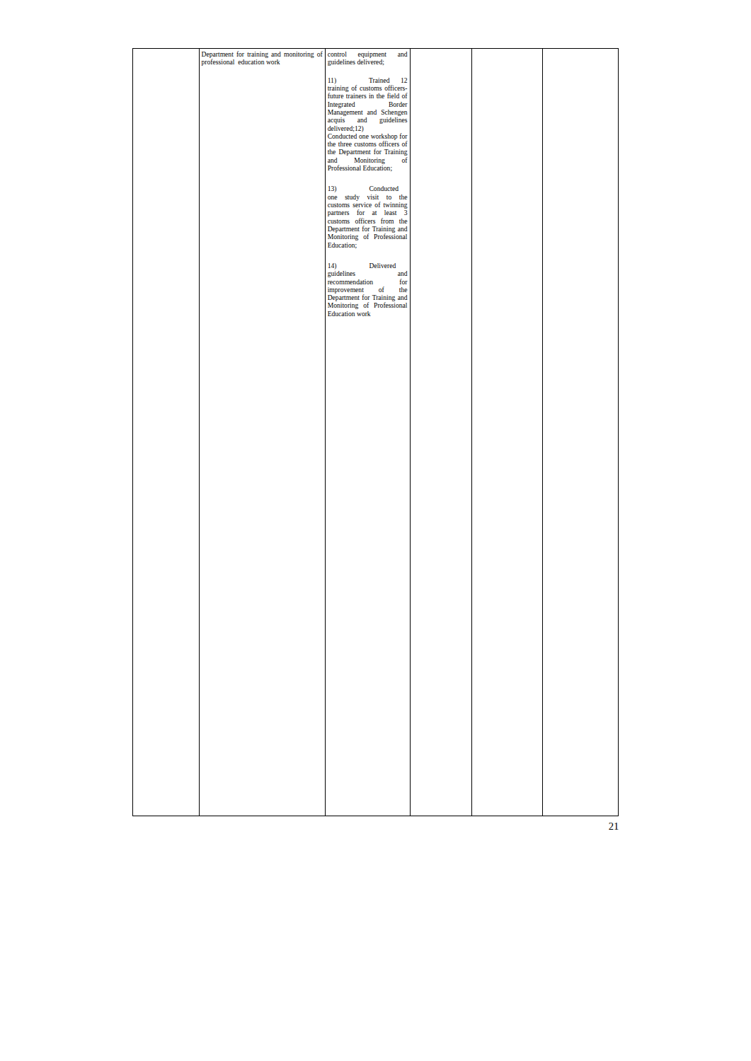| | Department for training and monitoring of professional education work | control equipment and guidelines delivered; 11) Trained 12 training of customs officers-future trainers in the field of Integrated Border Management and Schengen acquis and guidelines delivered;12) Conducted one workshop for the three customs officers of the Department for Training and Monitoring of Professional Education; 13) Conducted one study visit to the customs service of twinning partners for at least 3 customs officers from the Department for Training and Monitoring of Professional Education; 14) Delivered guidelines and recommendation for improvement of the Department for Training and Monitoring of Professional Education work | | | |
21